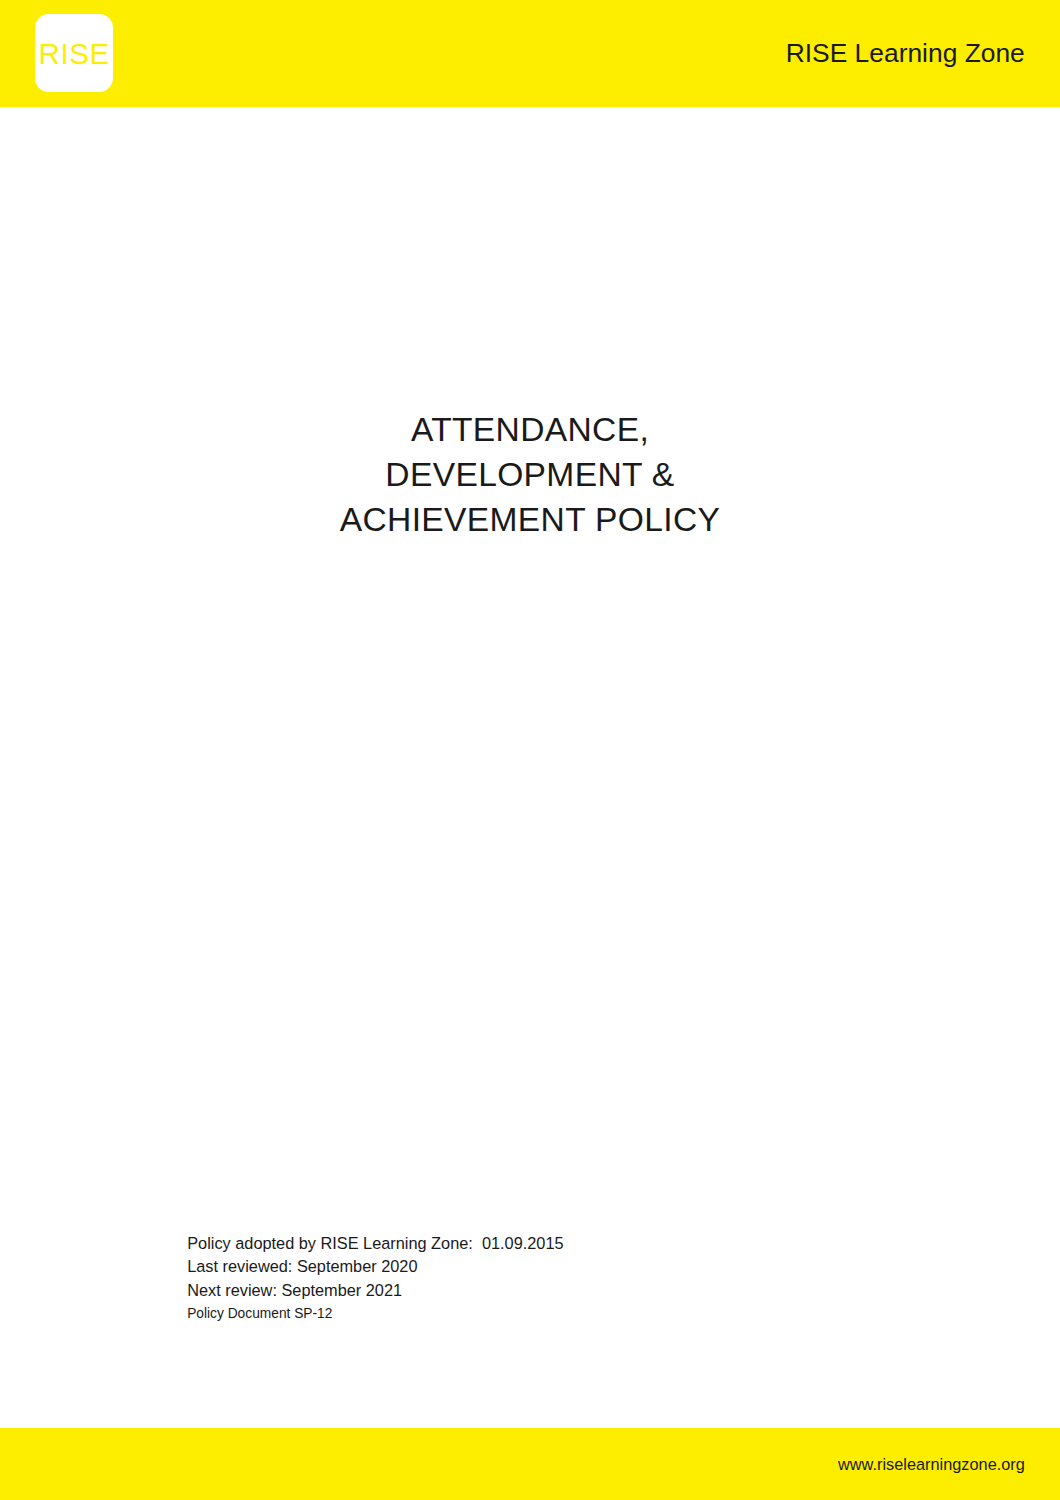RISE
RISE Learning Zone
ATTENDANCE, DEVELOPMENT & ACHIEVEMENT POLICY
Policy adopted by RISE Learning Zone: 01.09.2015
Last reviewed: September 2020
Next review: September 2021
Policy Document SP-12
www.riselearningzone.org